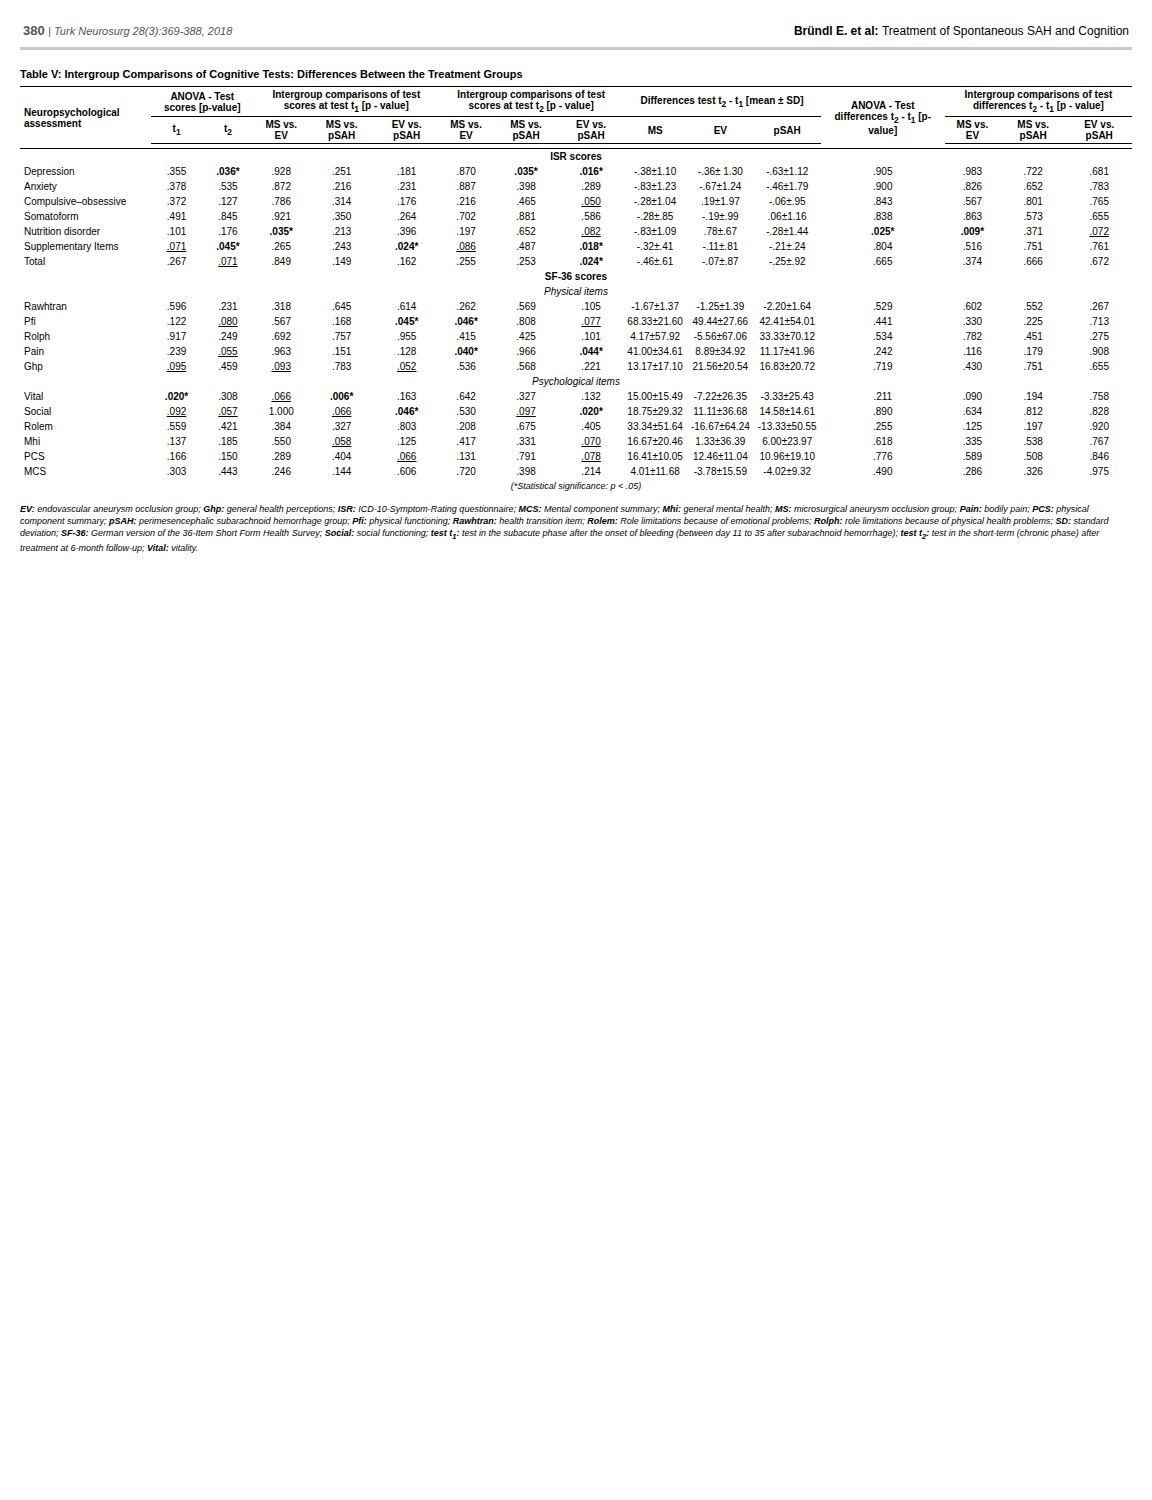| 380 / Turk Neurosurg 28(3):369-388, 2018 | Bründl E. et al: Treatment of Spontaneous SAH and Cognition |
Table V: Intergroup Comparisons of Cognitive Tests: Differences Between the Treatment Groups
| Neuropsychological assessment | ANOVA - Test scores [p-value] | Intergroup comparisons of test scores at test t 1 [p - value] | Intergroup comparisons of test scores at test t 2 [p - value] | Differences test t 2 - t 1 [mean ± SD] | ANOVA - Test differences t 2 - t 1 [p-value] | Intergroup comparisons of test differences t 2 - t 1 [p - value] |
| --- | --- | --- | --- | --- | --- | --- |
| t 1 | t 2 | MS vs. EV | MS vs. pSAH | EV vs. pSAH | MS vs. EV | MS vs. pSAH | EV vs. pSAH | MS | EV | pSAH | MS vs. EV | MS vs. pSAH | EV vs. pSAH |
| ISR scores |
| Depression | .355 | .036* | .928 | .251 | .181 | .870 | .035* | .016* | -.38±1.10 | -.36± 1.30 | -.63±1.12 | .905 | .983 | .722 | .681 |
| Anxiety | .378 | .535 | .872 | .216 | .231 | .887 | .398 | .289 | -.83±1.23 | -.67±1.24 | -.46±1.79 | .900 | .826 | .652 | .783 |
| Compulsive–obsessive | .372 | .127 | .786 | .314 | .176 | .216 | .465 | .050 | -.28±1.04 | .19±1.97 | -.06±.95 | .843 | .567 | .801 | .765 |
| Somatoform | .491 | .845 | .921 | .350 | .264 | .702 | .881 | .586 | -.28±.85 | -.19±.99 | .06±1.16 | .838 | .863 | .573 | .655 |
| Nutrition disorder | .101 | .176 | .035* | .213 | .396 | .197 | .652 | .082 | -.83±1.09 | .78±.67 | -.28±1.44 | .025* | .009* | .371 | .072 |
| Supplementary Items | .071 | .045* | .265 | .243 | .024* | .086 | .487 | .018* | -.32±.41 | -.11±.81 | -.21±.24 | .804 | .516 | .751 | .761 |
| Total | .267 | .071 | .849 | .149 | .162 | .255 | .253 | .024* | -.46±.61 | -.07±.87 | -.25±.92 | .665 | .374 | .666 | .672 |
| SF-36 scores |
| Physical items |
| Rawhtran | .596 | .231 | .318 | .645 | .614 | .262 | .569 | .105 | -1.67±1.37 | -1.25±1.39 | -2.20±1.64 | .529 | .602 | .552 | .267 |
| Pfi | .122 | .080 | .567 | .168 | .045* | .046* | .808 | .077 | 68.33±21.60 | 49.44±27.66 | 42.41±54.01 | .441 | .330 | .225 | .713 |
| Rolph | .917 | .249 | .692 | .757 | .955 | .415 | .425 | .101 | 4.17±57.92 | -5.56±67.06 | 33.33±70.12 | .534 | .782 | .451 | .275 |
| Pain | .239 | .055 | .963 | .151 | .128 | .040* | .966 | .044* | 41.00±34.61 | 8.89±34.92 | 11.17±41.96 | .242 | .116 | .179 | .908 |
| Ghp | .095 | .459 | .093 | .783 | .052 | .536 | .568 | .221 | 13.17±17.10 | 21.56±20.54 | 16.83±20.72 | .719 | .430 | .751 | .655 |
| Psychological items |
| Vital | .020* | .308 | .066 | .006* | .163 | .642 | .327 | .132 | 15.00±15.49 | -7.22±26.35 | -3.33±25.43 | .211 | .090 | .194 | .758 |
| Social | .092 | .057 | 1.000 | .066 | .046* | .530 | .097 | .020* | 18.75±29.32 | 11.11±36.68 | 14.58±14.61 | .890 | .634 | .812 | .828 |
| Rolem | .559 | .421 | .384 | .327 | .803 | .208 | .675 | .405 | 33.34±51.64 | -16.67±64.24 | -13.33±50.55 | .255 | .125 | .197 | .920 |
| Mhi | .137 | .185 | .550 | .058 | .125 | .417 | .331 | .070 | 16.67±20.46 | 1.33±36.39 | 6.00±23.97 | .618 | .335 | .538 | .767 |
| PCS | .166 | .150 | .289 | .404 | .066 | .131 | .791 | .078 | 16.41±10.05 | 12.46±11.04 | 10.96±19.10 | .776 | .589 | .508 | .846 |
| MCS | .303 | .443 | .246 | .144 | .606 | .720 | .398 | .214 | 4.01±11.68 | -3.78±15.59 | -4.02±9.32 | .490 | .286 | .326 | .975 |
| (*Statistical significance: p < .05) |
EV: endovascular aneurysm occlusion group; Ghp: general health perceptions; ISR: ICD-10-Symptom-Rating questionnaire; MCS: Mental component summary; Mhi: general mental health; MS: microsurgical aneurysm occlusion group; Pain: bodily pain; PCS: physical component summary; pSAH: perimesencephalic subarachnoid hemorrhage group; Pfi: physical functioning; Rawhtran: health transition item; Rolem: Role limitations because of emotional problems; Rolph: role limitations because of physical health problems; SD: standard deviation; SF-36: German version of the 36-Item Short Form Health Survey; Social: social functioning; test t1: test in the subacute phase after the onset of bleeding (between day 11 to 35 after subarachnoid hemorrhage); test t2: test in the short-term (chronic phase) after treatment at 6-month follow-up; Vital: vitality.